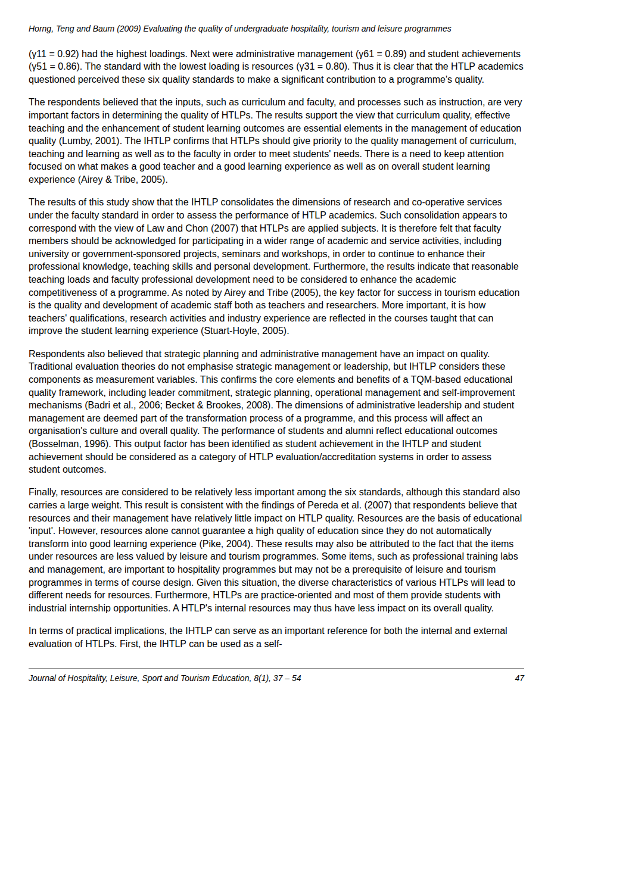Horng, Teng and Baum (2009) Evaluating the quality of undergraduate hospitality, tourism and leisure programmes
(γ11 = 0.92) had the highest loadings. Next were administrative management (γ61 = 0.89) and student achievements (γ51 = 0.86). The standard with the lowest loading is resources (γ31 = 0.80). Thus it is clear that the HTLP academics questioned perceived these six quality standards to make a significant contribution to a programme's quality.
The respondents believed that the inputs, such as curriculum and faculty, and processes such as instruction, are very important factors in determining the quality of HTLPs. The results support the view that curriculum quality, effective teaching and the enhancement of student learning outcomes are essential elements in the management of education quality (Lumby, 2001). The IHTLP confirms that HTLPs should give priority to the quality management of curriculum, teaching and learning as well as to the faculty in order to meet students' needs. There is a need to keep attention focused on what makes a good teacher and a good learning experience as well as on overall student learning experience (Airey & Tribe, 2005).
The results of this study show that the IHTLP consolidates the dimensions of research and co-operative services under the faculty standard in order to assess the performance of HTLP academics. Such consolidation appears to correspond with the view of Law and Chon (2007) that HTLPs are applied subjects. It is therefore felt that faculty members should be acknowledged for participating in a wider range of academic and service activities, including university or government-sponsored projects, seminars and workshops, in order to continue to enhance their professional knowledge, teaching skills and personal development. Furthermore, the results indicate that reasonable teaching loads and faculty professional development need to be considered to enhance the academic competitiveness of a programme. As noted by Airey and Tribe (2005), the key factor for success in tourism education is the quality and development of academic staff both as teachers and researchers. More important, it is how teachers' qualifications, research activities and industry experience are reflected in the courses taught that can improve the student learning experience (Stuart-Hoyle, 2005).
Respondents also believed that strategic planning and administrative management have an impact on quality. Traditional evaluation theories do not emphasise strategic management or leadership, but IHTLP considers these components as measurement variables. This confirms the core elements and benefits of a TQM-based educational quality framework, including leader commitment, strategic planning, operational management and self-improvement mechanisms (Badri et al., 2006; Becket & Brookes, 2008). The dimensions of administrative leadership and student management are deemed part of the transformation process of a programme, and this process will affect an organisation's culture and overall quality. The performance of students and alumni reflect educational outcomes (Bosselman, 1996). This output factor has been identified as student achievement in the IHTLP and student achievement should be considered as a category of HTLP evaluation/accreditation systems in order to assess student outcomes.
Finally, resources are considered to be relatively less important among the six standards, although this standard also carries a large weight. This result is consistent with the findings of Pereda et al. (2007) that respondents believe that resources and their management have relatively little impact on HTLP quality. Resources are the basis of educational 'input'. However, resources alone cannot guarantee a high quality of education since they do not automatically transform into good learning experience (Pike, 2004). These results may also be attributed to the fact that the items under resources are less valued by leisure and tourism programmes. Some items, such as professional training labs and management, are important to hospitality programmes but may not be a prerequisite of leisure and tourism programmes in terms of course design. Given this situation, the diverse characteristics of various HTLPs will lead to different needs for resources. Furthermore, HTLPs are practice-oriented and most of them provide students with industrial internship opportunities. A HTLP's internal resources may thus have less impact on its overall quality.
In terms of practical implications, the IHTLP can serve as an important reference for both the internal and external evaluation of HTLPs. First, the IHTLP can be used as a self-
Journal of Hospitality, Leisure, Sport and Tourism Education, 8(1), 37 – 54 47